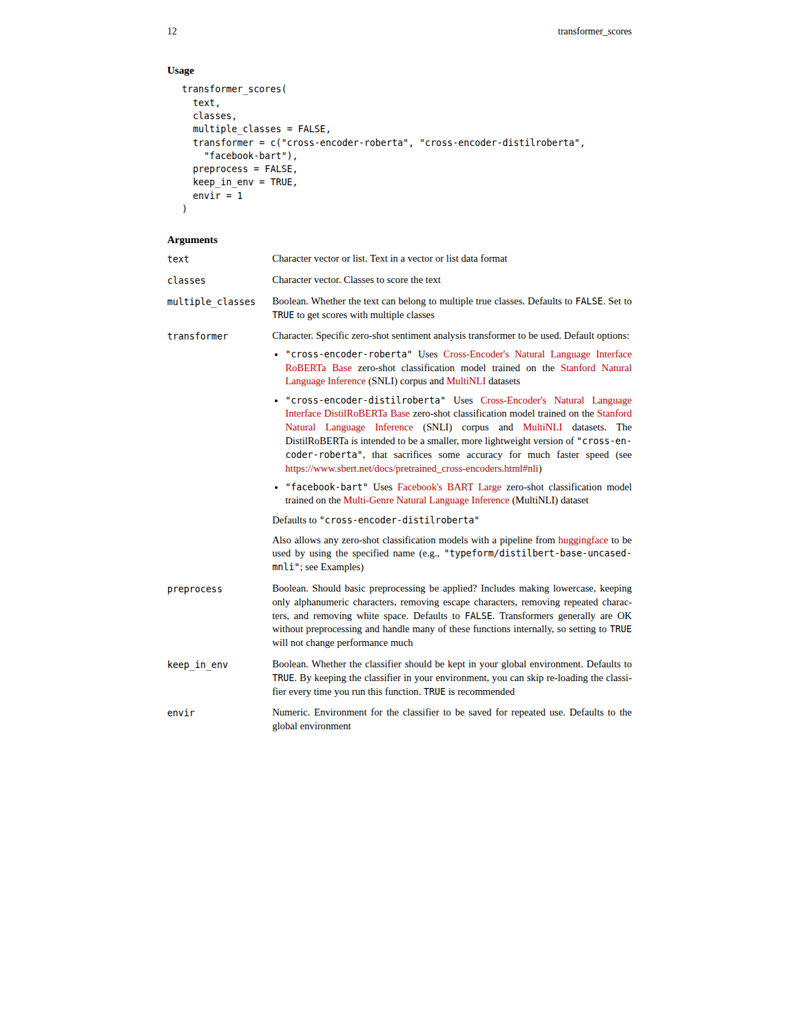12 transformer_scores
Usage
transformer_scores(
  text,
  classes,
  multiple_classes = FALSE,
  transformer = c("cross-encoder-roberta", "cross-encoder-distilroberta",
    "facebook-bart"),
  preprocess = FALSE,
  keep_in_env = TRUE,
  envir = 1
)
Arguments
text
Character vector or list. Text in a vector or list data format
classes
Character vector. Classes to score the text
multiple_classes
Boolean. Whether the text can belong to multiple true classes. Defaults to FALSE. Set to TRUE to get scores with multiple classes
transformer
Character. Specific zero-shot sentiment analysis transformer to be used. Default options:
"cross-encoder-roberta" Uses Cross-Encoder's Natural Language Interface RoBERTa Base zero-shot classification model trained on the Stanford Natural Language Inference (SNLI) corpus and MultiNLI datasets
"cross-encoder-distilroberta" Uses Cross-Encoder's Natural Language Interface DistilRoBERTa Base zero-shot classification model trained on the Stanford Natural Language Inference (SNLI) corpus and MultiNLI datasets. The DistilRoBERTa is intended to be a smaller, more lightweight version of "cross-encoder-roberta", that sacrifices some accuracy for much faster speed (see https://www.sbert.net/docs/pretrained_cross-encoders.html#nli)
"facebook-bart" Uses Facebook's BART Large zero-shot classification model trained on the Multi-Genre Natural Language Inference (MultiNLI) dataset
Defaults to "cross-encoder-distilroberta"
Also allows any zero-shot classification models with a pipeline from huggingface to be used by using the specified name (e.g., "typeform/distilbert-base-uncased-mnli"; see Examples)
preprocess
Boolean. Should basic preprocessing be applied? Includes making lowercase, keeping only alphanumeric characters, removing escape characters, removing repeated characters, and removing white space. Defaults to FALSE. Transformers generally are OK without preprocessing and handle many of these functions internally, so setting to TRUE will not change performance much
keep_in_env
Boolean. Whether the classifier should be kept in your global environment. Defaults to TRUE. By keeping the classifier in your environment, you can skip re-loading the classifier every time you run this function. TRUE is recommended
envir
Numeric. Environment for the classifier to be saved for repeated use. Defaults to the global environment